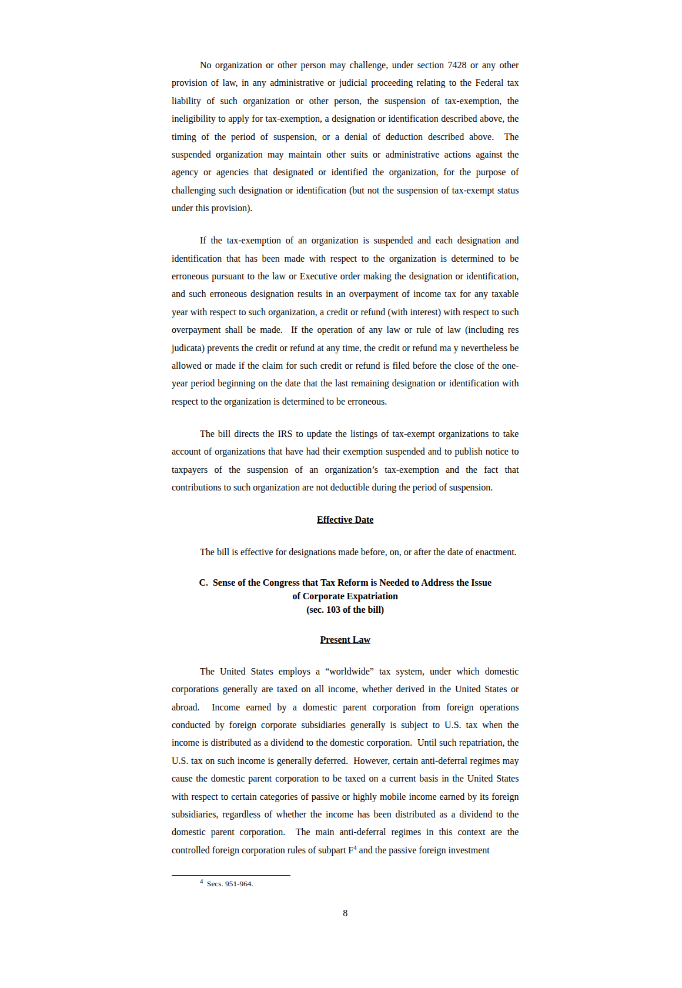No organization or other person may challenge, under section 7428 or any other provision of law, in any administrative or judicial proceeding relating to the Federal tax liability of such organization or other person, the suspension of tax-exemption, the ineligibility to apply for tax-exemption, a designation or identification described above, the timing of the period of suspension, or a denial of deduction described above. The suspended organization may maintain other suits or administrative actions against the agency or agencies that designated or identified the organization, for the purpose of challenging such designation or identification (but not the suspension of tax-exempt status under this provision).
If the tax-exemption of an organization is suspended and each designation and identification that has been made with respect to the organization is determined to be erroneous pursuant to the law or Executive order making the designation or identification, and such erroneous designation results in an overpayment of income tax for any taxable year with respect to such organization, a credit or refund (with interest) with respect to such overpayment shall be made. If the operation of any law or rule of law (including res judicata) prevents the credit or refund at any time, the credit or refund ma y nevertheless be allowed or made if the claim for such credit or refund is filed before the close of the one-year period beginning on the date that the last remaining designation or identification with respect to the organization is determined to be erroneous.
The bill directs the IRS to update the listings of tax-exempt organizations to take account of organizations that have had their exemption suspended and to publish notice to taxpayers of the suspension of an organization’s tax-exemption and the fact that contributions to such organization are not deductible during the period of suspension.
Effective Date
The bill is effective for designations made before, on, or after the date of enactment.
C. Sense of the Congress that Tax Reform is Needed to Address the Issue
of Corporate Expatriation(sec. 103 of the bill)
Present Law
The United States employs a “worldwide” tax system, under which domestic corporations generally are taxed on all income, whether derived in the United States or abroad. Income earned by a domestic parent corporation from foreign operations conducted by foreign corporate subsidiaries generally is subject to U.S. tax when the income is distributed as a dividend to the domestic corporation. Until such repatriation, the U.S. tax on such income is generally deferred. However, certain anti-deferral regimes may cause the domestic parent corporation to be taxed on a current basis in the United States with respect to certain categories of passive or highly mobile income earned by its foreign subsidiaries, regardless of whether the income has been distributed as a dividend to the domestic parent corporation. The main anti-deferral regimes in this context are the controlled foreign corporation rules of subpart F4 and the passive foreign investment
4 Secs. 951-964.
8